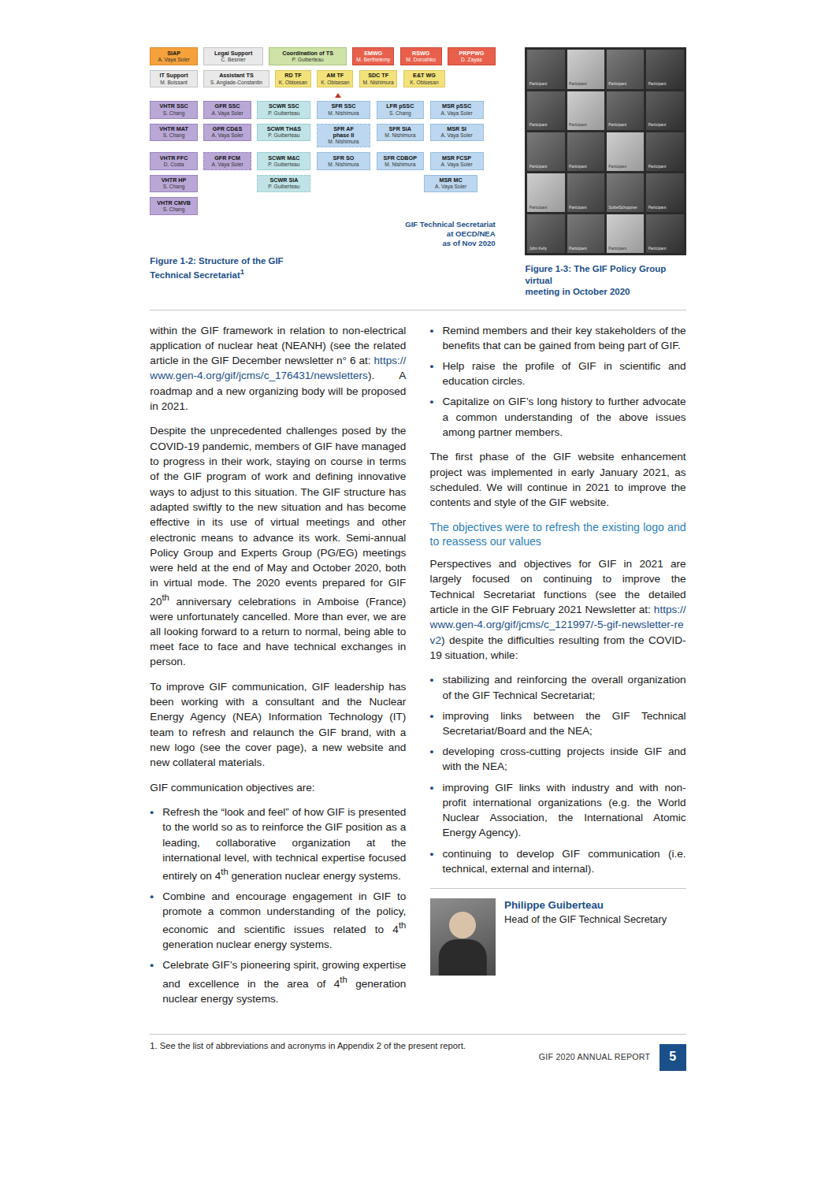SIAP A. Vaya Soler
Legal Support C. Besnier
Coordination of TS P. Guiberteau
EMWG M. Berthelemy
RSWG M. Doroshko
PRPPWG D. Zayas
IT Support M. Boissant
Assistant TS S. Anglade-Constantin
RD TF K. Obisesan
AM TF K. Obisesan
SDC TF M. Nishimura
E&T WG K. Obisesan
VHTR SSC S. Chang
GFR SSC A. Vaya Soler
SCWR SSC P. Guiberteau
SFR SSC M. Nishimura
LFR pSSC S. Chang
MSR pSSC A. Vaya Soler
VHTR MAT S. Chang
GFR CD&S A. Vaya Soler
SCWR TH&S P. Guiberteau
SFR AF
phase II M. Nishimura
SFR SIA M. Nishimura
MSR SI A. Vaya Soler
VHTR FFC D. Costa
GFR FCM A. Vaya Soler
SCWR M&C P. Guiberteau
SFR SO M. Nishimura
SFR CDBOP M. Nishimura
MSR FCSP A. Vaya Soler
VHTR HP S. Chang
SCWR SIA P. Guiberteau
MSR MC A. Vaya Soler
VHTR CMVB S. Chang
GIF Technical Secretariat
at OECD/NEA
as of Nov 2020
Figure 1-2: Structure of the GIF
Technical Secretariat1
Participant
Participant
Participant
Participant
Participant
Participant
Participant
Participant
Participant
Participant
Participant
Participant
Participant
Participant
SuibelSchuppner
Participant
John Kelly
Participant
Participant
Participant
Figure 1-3: The GIF Policy Group virtual
meeting in October 2020
within the GIF framework in relation to non-electrical application of nuclear heat (NEANH) (see the related article in the GIF December newsletter n° 6 at: https://www.gen-4.org/gif/jcms/c_176431/newsletters). A roadmap and a new organizing body will be proposed in 2021.
Despite the unprecedented challenges posed by the COVID-19 pandemic, members of GIF have managed to progress in their work, staying on course in terms of the GIF program of work and defining innovative ways to adjust to this situation. The GIF structure has adapted swiftly to the new situation and has become effective in its use of virtual meetings and other electronic means to advance its work. Semi-annual Policy Group and Experts Group (PG/EG) meetings were held at the end of May and October 2020, both in virtual mode. The 2020 events prepared for GIF 20th anniversary celebrations in Amboise (France) were unfortunately cancelled. More than ever, we are all looking forward to a return to normal, being able to meet face to face and have technical exchanges in person.
To improve GIF communication, GIF leadership has been working with a consultant and the Nuclear Energy Agency (NEA) Information Technology (IT) team to refresh and relaunch the GIF brand, with a new logo (see the cover page), a new website and new collateral materials.
GIF communication objectives are:
Refresh the “look and feel” of how GIF is presented to the world so as to reinforce the GIF position as a leading, collaborative organization at the international level, with technical expertise focused entirely on 4th generation nuclear energy systems.
Combine and encourage engagement in GIF to promote a common understanding of the policy, economic and scientific issues related to 4th generation nuclear energy systems.
Celebrate GIF’s pioneering spirit, growing expertise and excellence in the area of 4th generation nuclear energy systems.
Remind members and their key stakeholders of the benefits that can be gained from being part of GIF.
Help raise the profile of GIF in scientific and education circles.
Capitalize on GIF’s long history to further advocate a common understanding of the above issues among partner members.
The first phase of the GIF website enhancement project was implemented in early January 2021, as scheduled. We will continue in 2021 to improve the contents and style of the GIF website.
The objectives were to refresh the existing logo and to reassess our values
Perspectives and objectives for GIF in 2021 are largely focused on continuing to improve the Technical Secretariat functions (see the detailed article in the GIF February 2021 Newsletter at: https://www.gen-4.org/gif/jcms/c_121997/-5-gif-newsletter-rev2) despite the difficulties resulting from the COVID-19 situation, while:
stabilizing and reinforcing the overall organization of the GIF Technical Secretariat;
improving links between the GIF Technical Secretariat/Board and the NEA;
developing cross-cutting projects inside GIF and with the NEA;
improving GIF links with industry and with non-profit international organizations (e.g. the World Nuclear Association, the International Atomic Energy Agency).
continuing to develop GIF communication (i.e. technical, external and internal).
Philippe Guiberteau Head of the GIF Technical Secretary
1. See the list of abbreviations and acronyms in Appendix 2 of the present report.
GIF 2020 ANNUAL REPORT
5